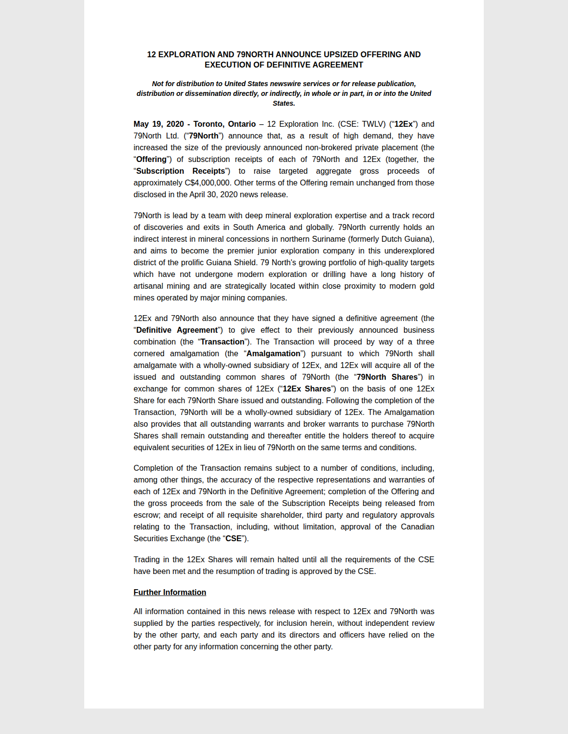12 EXPLORATION AND 79NORTH ANNOUNCE UPSIZED OFFERING AND EXECUTION OF DEFINITIVE AGREEMENT
Not for distribution to United States newswire services or for release publication,
distribution or dissemination directly, or indirectly, in whole or in part, in or into the United States.
May 19, 2020 - Toronto, Ontario – 12 Exploration Inc. (CSE: TWLV) (“12Ex”) and 79North Ltd. (“79North”) announce that, as a result of high demand, they have increased the size of the previously announced non-brokered private placement (the “Offering”) of subscription receipts of each of 79North and 12Ex (together, the “Subscription Receipts”) to raise targeted aggregate gross proceeds of approximately C$4,000,000. Other terms of the Offering remain unchanged from those disclosed in the April 30, 2020 news release.
79North is lead by a team with deep mineral exploration expertise and a track record of discoveries and exits in South America and globally. 79North currently holds an indirect interest in mineral concessions in northern Suriname (formerly Dutch Guiana), and aims to become the premier junior exploration company in this underexplored district of the prolific Guiana Shield. 79 North's growing portfolio of high-quality targets which have not undergone modern exploration or drilling have a long history of artisanal mining and are strategically located within close proximity to modern gold mines operated by major mining companies.
12Ex and 79North also announce that they have signed a definitive agreement (the “Definitive Agreement”) to give effect to their previously announced business combination (the “Transaction”). The Transaction will proceed by way of a three cornered amalgamation (the “Amalgamation”) pursuant to which 79North shall amalgamate with a wholly-owned subsidiary of 12Ex, and 12Ex will acquire all of the issued and outstanding common shares of 79North (the “79North Shares”) in exchange for common shares of 12Ex (“12Ex Shares”) on the basis of one 12Ex Share for each 79North Share issued and outstanding. Following the completion of the Transaction, 79North will be a wholly-owned subsidiary of 12Ex. The Amalgamation also provides that all outstanding warrants and broker warrants to purchase 79North Shares shall remain outstanding and thereafter entitle the holders thereof to acquire equivalent securities of 12Ex in lieu of 79North on the same terms and conditions.
Completion of the Transaction remains subject to a number of conditions, including, among other things, the accuracy of the respective representations and warranties of each of 12Ex and 79North in the Definitive Agreement; completion of the Offering and the gross proceeds from the sale of the Subscription Receipts being released from escrow; and receipt of all requisite shareholder, third party and regulatory approvals relating to the Transaction, including, without limitation, approval of the Canadian Securities Exchange (the “CSE”).
Trading in the 12Ex Shares will remain halted until all the requirements of the CSE have been met and the resumption of trading is approved by the CSE.
Further Information
All information contained in this news release with respect to 12Ex and 79North was supplied by the parties respectively, for inclusion herein, without independent review by the other party, and each party and its directors and officers have relied on the other party for any information concerning the other party.